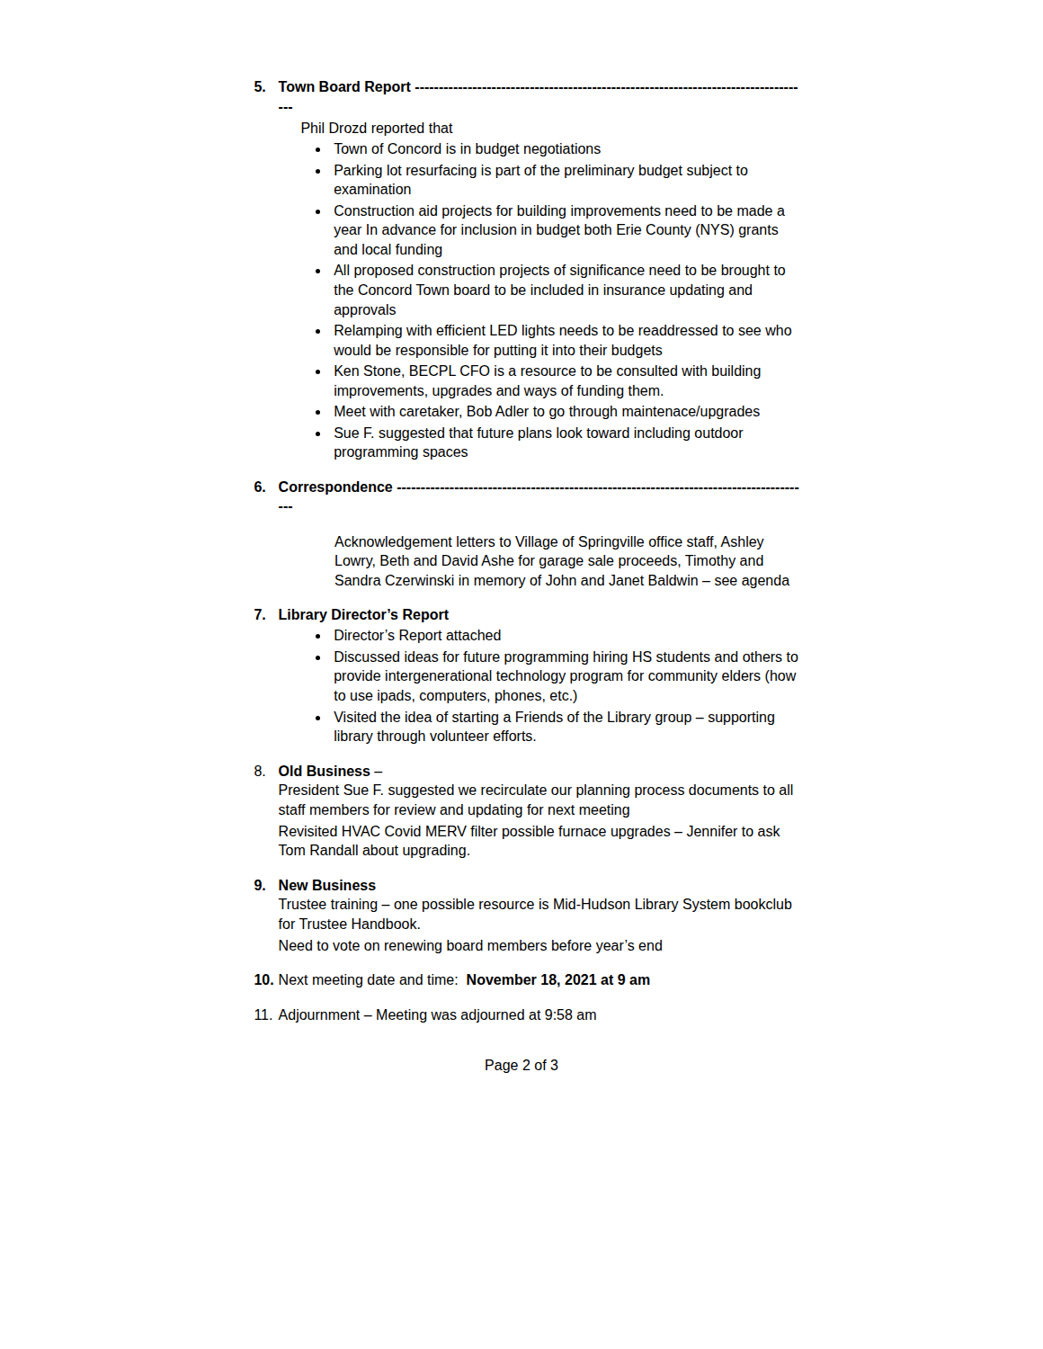5. Town Board Report -----------------------------------------------------------------------------------
Phil Drozd reported that
Town of Concord is in budget negotiations
Parking lot resurfacing is part of the preliminary budget subject to examination
Construction aid projects for building improvements need to be made a year In advance for inclusion in budget both Erie County (NYS) grants and local funding
All proposed construction projects of significance need to be brought to the Concord Town board to be included in insurance updating and approvals
Relamping with efficient LED lights needs to be readdressed to see who would be responsible for putting it into their budgets
Ken Stone, BECPL CFO is a resource to be consulted with building improvements, upgrades and ways of funding them.
Meet with caretaker, Bob Adler to go through maintenace/upgrades
Sue F. suggested that future plans look toward including outdoor programming spaces
6. Correspondence ---------------------------------------------------------------------------------------
Acknowledgement letters to Village of Springville office staff, Ashley Lowry, Beth and David Ashe for garage sale proceeds, Timothy and Sandra Czerwinski in memory of John and Janet Baldwin – see agenda
7. Library Director’s Report
Director’s Report attached
Discussed ideas for future programming hiring HS students and others to provide intergenerational technology program for community elders (how to use ipads, computers, phones, etc.)
Visited the idea of starting a Friends of the Library group – supporting library through volunteer efforts.
8. Old Business –
President Sue F. suggested we recirculate our planning process documents to all staff members for review and updating for next meeting
Revisited HVAC Covid MERV filter possible furnace upgrades – Jennifer to ask Tom Randall about upgrading.
9. New Business
Trustee training – one possible resource is Mid-Hudson Library System bookclub for Trustee Handbook.
Need to vote on renewing board members before year’s end
10. Next meeting date and time: November 18, 2021 at 9 am
11. Adjournment – Meeting was adjourned at 9:58 am
Page 2 of 3